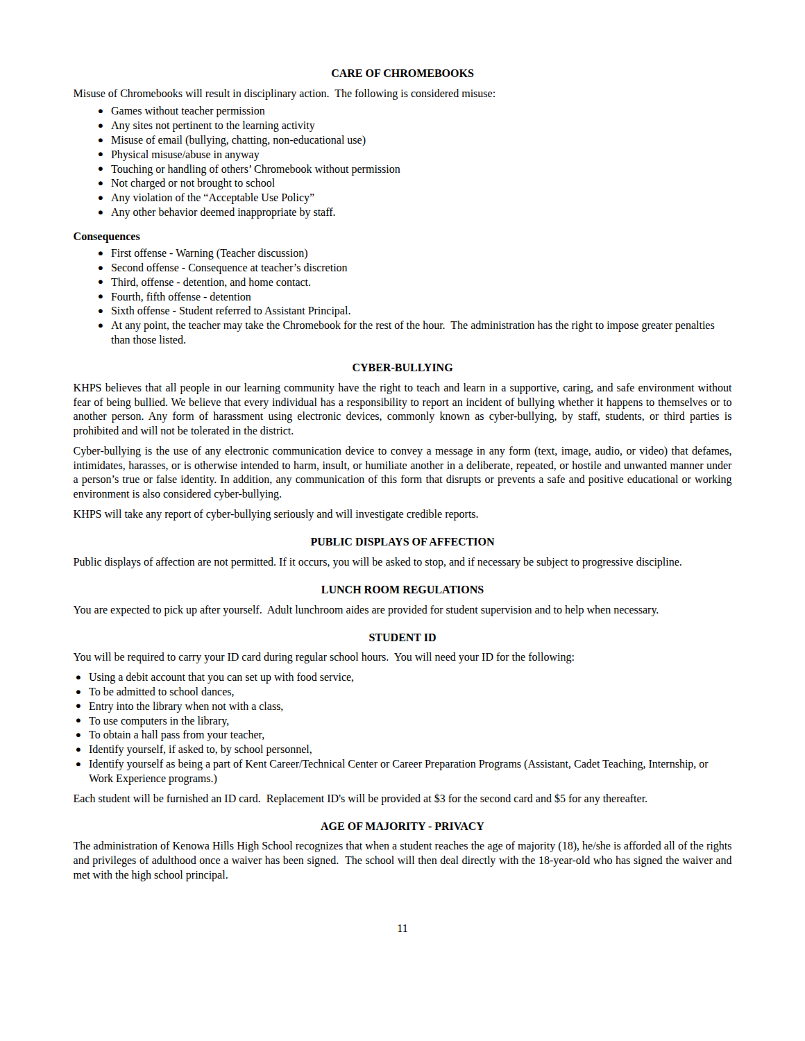Care of Chromebooks
Misuse of Chromebooks will result in disciplinary action. The following is considered misuse:
Games without teacher permission
Any sites not pertinent to the learning activity
Misuse of email (bullying, chatting, non-educational use)
Physical misuse/abuse in anyway
Touching or handling of others’ Chromebook without permission
Not charged or not brought to school
Any violation of the “Acceptable Use Policy”
Any other behavior deemed inappropriate by staff.
Consequences
First offense - Warning (Teacher discussion)
Second offense - Consequence at teacher’s discretion
Third, offense - detention, and home contact.
Fourth, fifth offense - detention
Sixth offense - Student referred to Assistant Principal.
At any point, the teacher may take the Chromebook for the rest of the hour. The administration has the right to impose greater penalties than those listed.
Cyber-Bullying
KHPS believes that all people in our learning community have the right to teach and learn in a supportive, caring, and safe environment without fear of being bullied. We believe that every individual has a responsibility to report an incident of bullying whether it happens to themselves or to another person. Any form of harassment using electronic devices, commonly known as cyber-bullying, by staff, students, or third parties is prohibited and will not be tolerated in the district.
Cyber-bullying is the use of any electronic communication device to convey a message in any form (text, image, audio, or video) that defames, intimidates, harasses, or is otherwise intended to harm, insult, or humiliate another in a deliberate, repeated, or hostile and unwanted manner under a person’s true or false identity. In addition, any communication of this form that disrupts or prevents a safe and positive educational or working environment is also considered cyber-bullying.
KHPS will take any report of cyber-bullying seriously and will investigate credible reports.
Public Displays of Affection
Public displays of affection are not permitted. If it occurs, you will be asked to stop, and if necessary be subject to progressive discipline.
Lunch Room Regulations
You are expected to pick up after yourself. Adult lunchroom aides are provided for student supervision and to help when necessary.
Student ID
You will be required to carry your ID card during regular school hours. You will need your ID for the following:
Using a debit account that you can set up with food service,
To be admitted to school dances,
Entry into the library when not with a class,
To use computers in the library,
To obtain a hall pass from your teacher,
Identify yourself, if asked to, by school personnel,
Identify yourself as being a part of Kent Career/Technical Center or Career Preparation Programs (Assistant, Cadet Teaching, Internship, or Work Experience programs.)
Each student will be furnished an ID card. Replacement ID's will be provided at $3 for the second card and $5 for any thereafter.
Age of Majority - Privacy
The administration of Kenowa Hills High School recognizes that when a student reaches the age of majority (18), he/she is afforded all of the rights and privileges of adulthood once a waiver has been signed. The school will then deal directly with the 18-year-old who has signed the waiver and met with the high school principal.
11